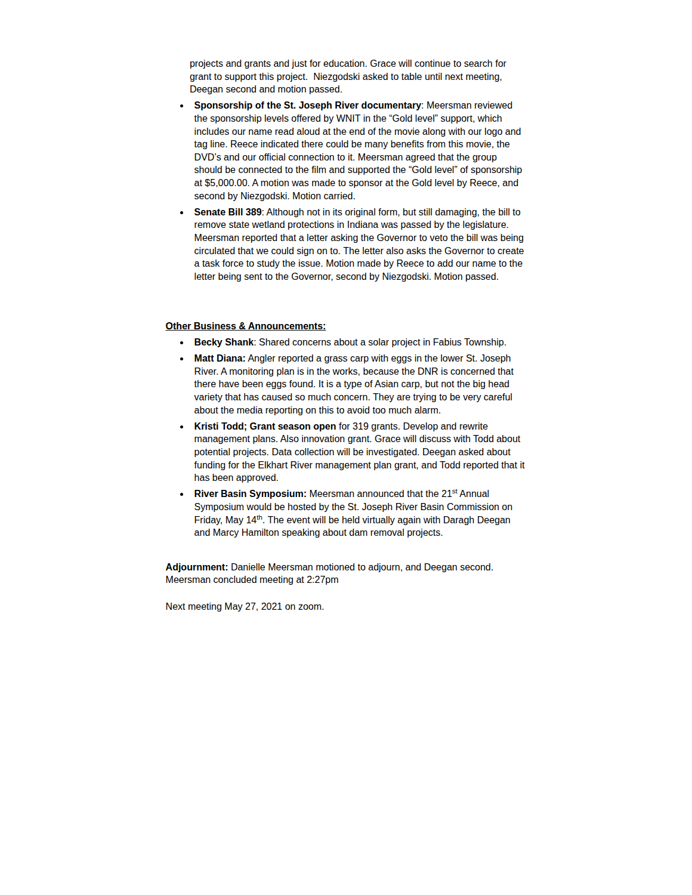projects and grants and just for education. Grace will continue to search for grant to support this project. Niezgodski asked to table until next meeting, Deegan second and motion passed.
Sponsorship of the St. Joseph River documentary: Meersman reviewed the sponsorship levels offered by WNIT in the “Gold level” support, which includes our name read aloud at the end of the movie along with our logo and tag line. Reece indicated there could be many benefits from this movie, the DVD’s and our official connection to it. Meersman agreed that the group should be connected to the film and supported the “Gold level” of sponsorship at $5,000.00. A motion was made to sponsor at the Gold level by Reece, and second by Niezgodski. Motion carried.
Senate Bill 389: Although not in its original form, but still damaging, the bill to remove state wetland protections in Indiana was passed by the legislature. Meersman reported that a letter asking the Governor to veto the bill was being circulated that we could sign on to. The letter also asks the Governor to create a task force to study the issue. Motion made by Reece to add our name to the letter being sent to the Governor, second by Niezgodski. Motion passed.
Other Business & Announcements:
Becky Shank: Shared concerns about a solar project in Fabius Township.
Matt Diana: Angler reported a grass carp with eggs in the lower St. Joseph River. A monitoring plan is in the works, because the DNR is concerned that there have been eggs found. It is a type of Asian carp, but not the big head variety that has caused so much concern. They are trying to be very careful about the media reporting on this to avoid too much alarm.
Kristi Todd; Grant season open for 319 grants. Develop and rewrite management plans. Also innovation grant. Grace will discuss with Todd about potential projects. Data collection will be investigated. Deegan asked about funding for the Elkhart River management plan grant, and Todd reported that it has been approved.
River Basin Symposium: Meersman announced that the 21st Annual Symposium would be hosted by the St. Joseph River Basin Commission on Friday, May 14th. The event will be held virtually again with Daragh Deegan and Marcy Hamilton speaking about dam removal projects.
Adjournment: Danielle Meersman motioned to adjourn, and Deegan second. Meersman concluded meeting at 2:27pm
Next meeting May 27, 2021 on zoom.